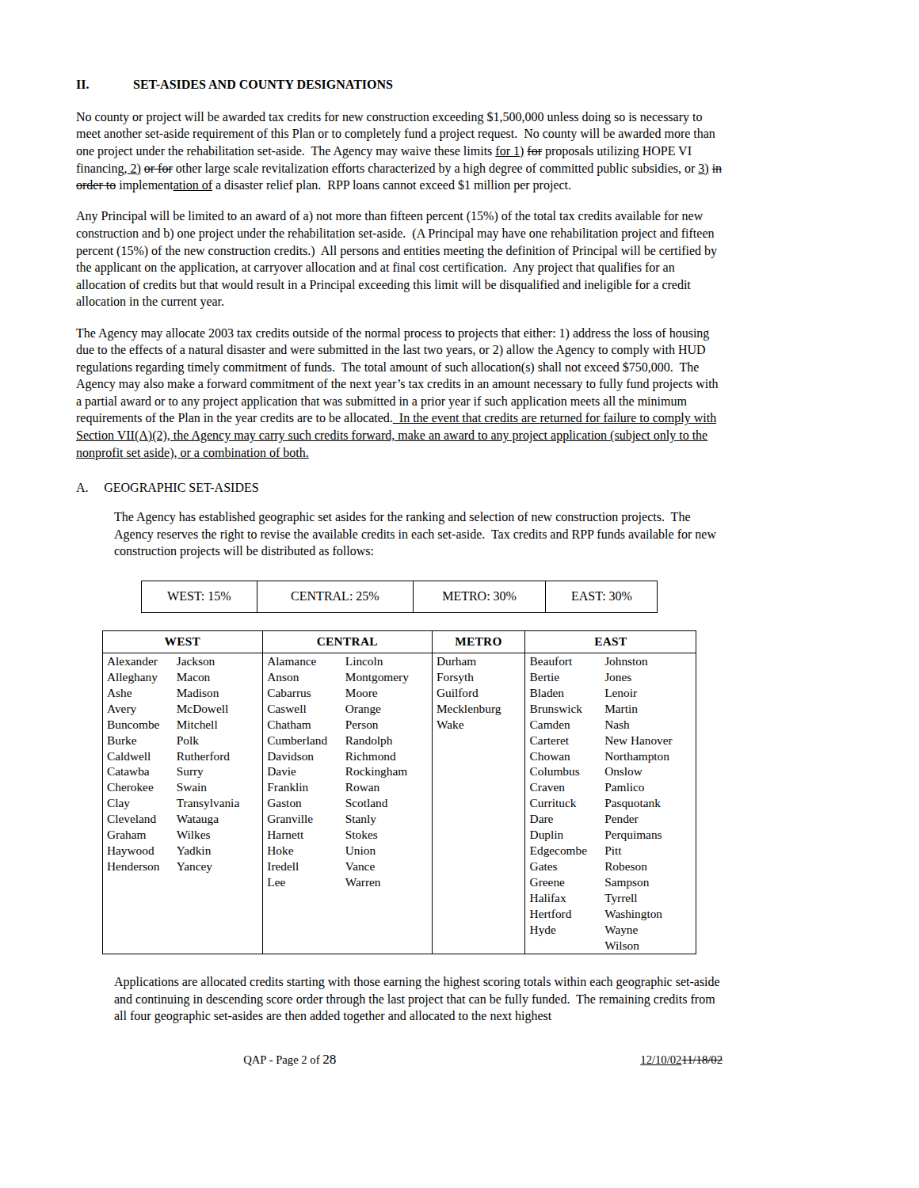II. SET-ASIDES AND COUNTY DESIGNATIONS
No county or project will be awarded tax credits for new construction exceeding $1,500,000 unless doing so is necessary to meet another set-aside requirement of this Plan or to completely fund a project request. No county will be awarded more than one project under the rehabilitation set-aside. The Agency may waive these limits for 1) for proposals utilizing HOPE VI financing, 2) or for other large scale revitalization efforts characterized by a high degree of committed public subsidies, or 3) in order to implementation of a disaster relief plan. RPP loans cannot exceed $1 million per project.
Any Principal will be limited to an award of a) not more than fifteen percent (15%) of the total tax credits available for new construction and b) one project under the rehabilitation set-aside. (A Principal may have one rehabilitation project and fifteen percent (15%) of the new construction credits.) All persons and entities meeting the definition of Principal will be certified by the applicant on the application, at carryover allocation and at final cost certification. Any project that qualifies for an allocation of credits but that would result in a Principal exceeding this limit will be disqualified and ineligible for a credit allocation in the current year.
The Agency may allocate 2003 tax credits outside of the normal process to projects that either: 1) address the loss of housing due to the effects of a natural disaster and were submitted in the last two years, or 2) allow the Agency to comply with HUD regulations regarding timely commitment of funds. The total amount of such allocation(s) shall not exceed $750,000. The Agency may also make a forward commitment of the next year’s tax credits in an amount necessary to fully fund projects with a partial award or to any project application that was submitted in a prior year if such application meets all the minimum requirements of the Plan in the year credits are to be allocated. In the event that credits are returned for failure to comply with Section VII(A)(2), the Agency may carry such credits forward, make an award to any project application (subject only to the nonprofit set aside), or a combination of both.
A. GEOGRAPHIC SET-ASIDES
The Agency has established geographic set asides for the ranking and selection of new construction projects. The Agency reserves the right to revise the available credits in each set-aside. Tax credits and RPP funds available for new construction projects will be distributed as follows:
| WEST: 15% | CENTRAL: 25% | METRO: 30% | EAST: 30% |
| WEST | CENTRAL | METRO | EAST |
| --- | --- | --- | --- |
| / Alexander / Jackson / / Alleghany / Macon / / Ashe / Madison / / Avery / McDowell / / Buncombe / Mitchell / / Burke / Polk / / Caldwell / Rutherford / / Catawba / Surry / / Cherokee / Swain / / Clay / Transylvania / / Cleveland / Watauga / / Graham / Wilkes / / Haywood / Yadkin / / Henderson / Yancey / | / Alamance / Lincoln / / Anson / Montgomery / / Cabarrus / Moore / / Caswell / Orange / / Chatham / Person / / Cumberland / Randolph / / Davidson / Richmond / / Davie / Rockingham / / Franklin / Rowan / / Gaston / Scotland / / Granville / Stanly / / Harnett / Stokes / / Hoke / Union / / Iredell / Vance / / Lee / Warren / | / Durham / / Forsyth / / Guilford / / Mecklenburg / / Wake / | / Beaufort / Johnston / / Bertie / Jones / / Bladen / Lenoir / / Brunswick / Martin / / Camden / Nash / / Carteret / New Hanover / / Chowan / Northampton / / Columbus / Onslow / / Craven / Pamlico / / Currituck / Pasquotank / / Dare / Pender / / Duplin / Perquimans / / Edgecombe / Pitt / / Gates / Robeson / / Greene / Sampson / / Halifax / Tyrrell / / Hertford / Washington / / Hyde / Wayne / / / Wilson / |
Applications are allocated credits starting with those earning the highest scoring totals within each geographic set-aside and continuing in descending score order through the last project that can be fully funded. The remaining credits from all four geographic set-asides are then added together and allocated to the next highest
QAP - Page 2 of 28
12/10/0211/18/02